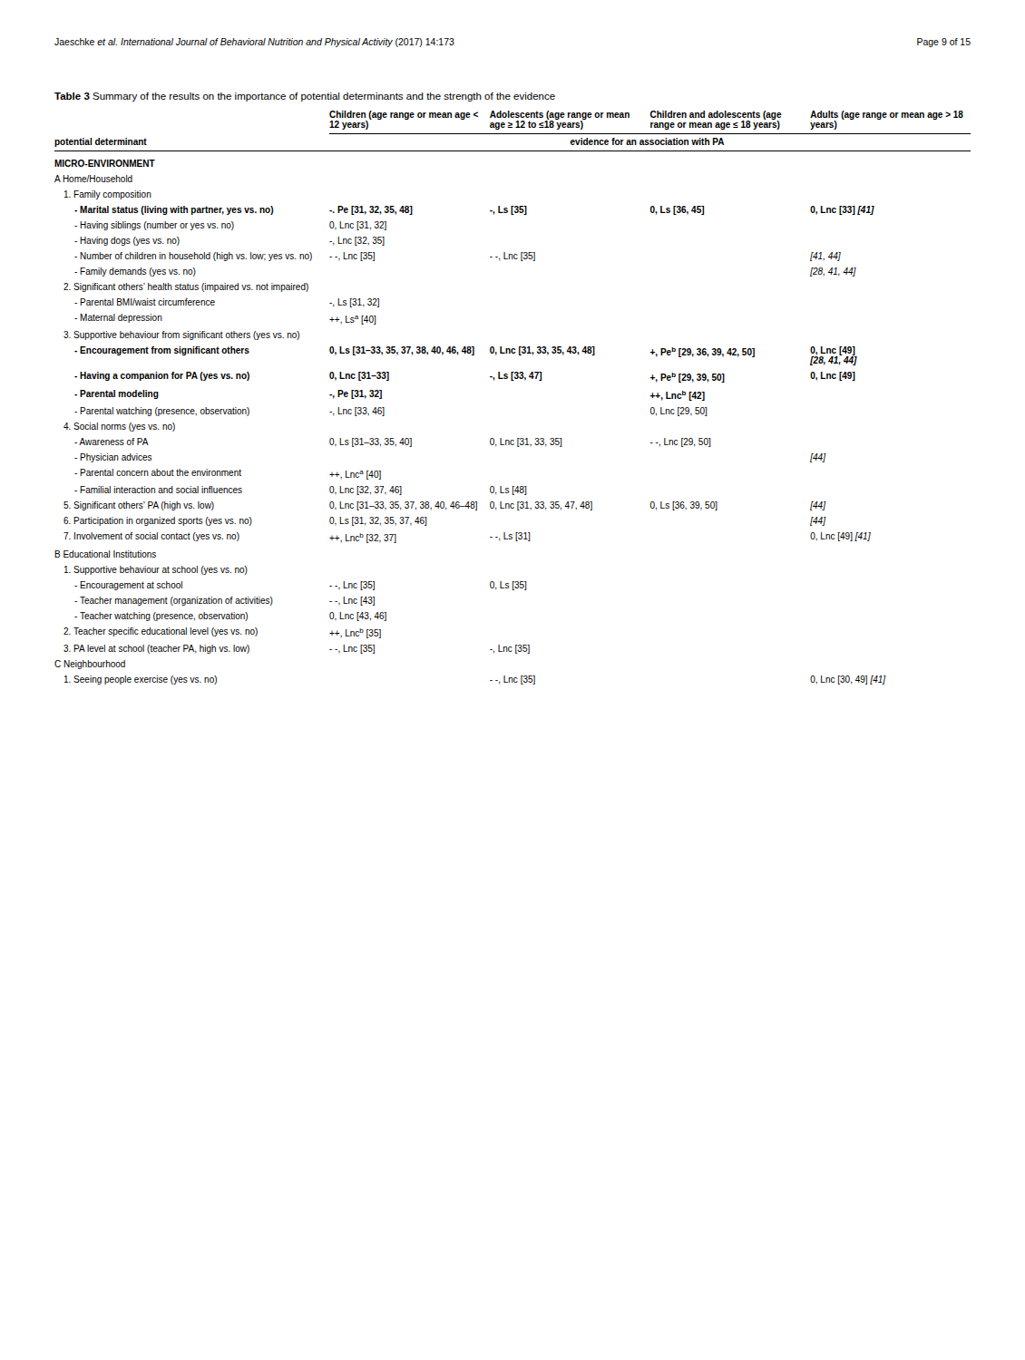Jaeschke et al. International Journal of Behavioral Nutrition and Physical Activity (2017) 14:173
Page 9 of 15
Table 3 Summary of the results on the importance of potential determinants and the strength of the evidence
| | Children (age range or mean age < 12 years) | Adolescents (age range or mean age ≥ 12 to ≤18 years) | Children and adolescents (age range or mean age ≤ 18 years) | Adults (age range or mean age > 18 years) |
| --- | --- | --- | --- | --- |
| potential determinant | evidence for an association with PA |
| MICRO-ENVIRONMENT |
| A Home/Household | | | | |
| 1. Family composition | | | | |
| - Marital status (living with partner, yes vs. no) | -. Pe [31, 32, 35, 48] | -, Ls [35] | 0, Ls [36, 45] | 0, Lnc [33] [41] |
| - Having siblings (number or yes vs. no) | 0, Lnc [31, 32] | | | |
| - Having dogs (yes vs. no) | -, Lnc [32, 35] | | | |
| - Number of children in household (high vs. low; yes vs. no) | - -, Lnc [35] | - -, Lnc [35] | | [41, 44] |
| - Family demands (yes vs. no) | | | | [28, 41, 44] |
| 2. Significant others’ health status (impaired vs. not impaired) | | | | |
| - Parental BMI/waist circumference | -, Ls [31, 32] | | | |
| - Maternal depression | ++, Ls a [40] | | | |
| 3. Supportive behaviour from significant others (yes vs. no) | | | | |
| - Encouragement from significant others | 0, Ls [31–33, 35, 37, 38, 40, 46, 48] | 0, Lnc [31, 33, 35, 43, 48] | +, Pe b [29, 36, 39, 42, 50] | 0, Lnc [49] [28, 41, 44] |
| - Having a companion for PA (yes vs. no) | 0, Lnc [31–33] | -, Ls [33, 47] | +, Pe b [29, 39, 50] | 0, Lnc [49] |
| - Parental modeling | -, Pe [31, 32] | | ++, Lnc b [42] | |
| - Parental watching (presence, observation) | -, Lnc [33, 46] | | 0, Lnc [29, 50] | |
| 4. Social norms (yes vs. no) | | | | |
| - Awareness of PA | 0, Ls [31–33, 35, 40] | 0, Lnc [31, 33, 35] | - -, Lnc [29, 50] | |
| - Physician advices | | | | [44] |
| - Parental concern about the environment | ++, Lnc a [40] | | | |
| - Familial interaction and social influences | 0, Lnc [32, 37, 46] | 0, Ls [48] | | |
| 5. Significant others’ PA (high vs. low) | 0, Lnc [31–33, 35, 37, 38, 40, 46–48] | 0, Lnc [31, 33, 35, 47, 48] | 0, Ls [36, 39, 50] | [44] |
| 6. Participation in organized sports (yes vs. no) | 0, Ls [31, 32, 35, 37, 46] | | | [44] |
| 7. Involvement of social contact (yes vs. no) | ++, Lnc b [32, 37] | - -, Ls [31] | | 0, Lnc [49] [41] |
| B Educational Institutions | | | | |
| 1. Supportive behaviour at school (yes vs. no) | | | | |
| - Encouragement at school | - -, Lnc [35] | 0, Ls [35] | | |
| - Teacher management (organization of activities) | - -, Lnc [43] | | | |
| - Teacher watching (presence, observation) | 0, Lnc [43, 46] | | | |
| 2. Teacher specific educational level (yes vs. no) | ++, Lnc b [35] | | | |
| 3. PA level at school (teacher PA, high vs. low) | - -, Lnc [35] | -, Lnc [35] | | |
| C Neighbourhood | | | | |
| 1. Seeing people exercise (yes vs. no) | | - -, Lnc [35] | | 0, Lnc [30, 49] [41] |